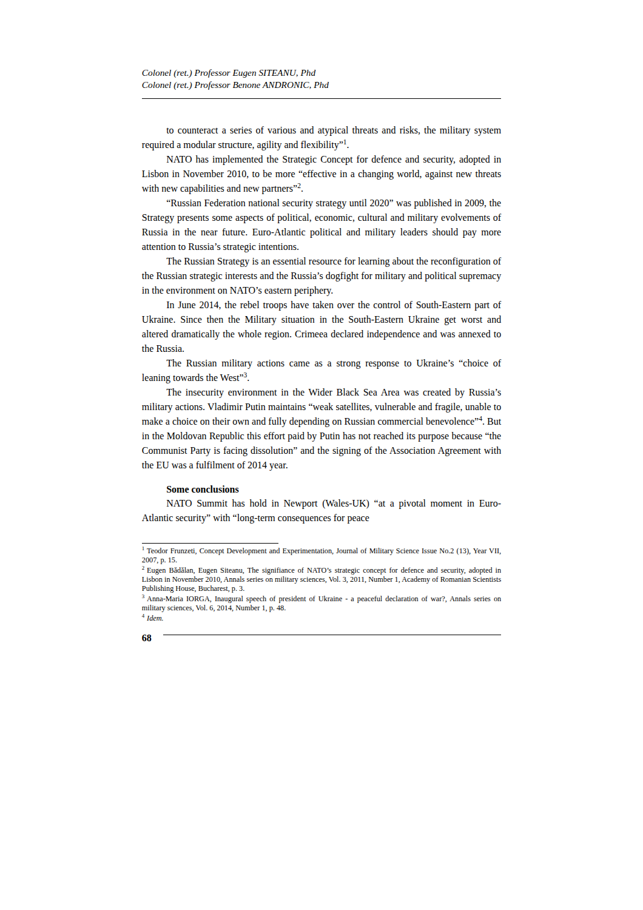Colonel (ret.) Professor Eugen SITEANU, Phd
Colonel (ret.) Professor Benone ANDRONIC, Phd
to counteract a series of various and atypical threats and risks, the military system required a modular structure, agility and flexibility”1.
NATO has implemented the Strategic Concept for defence and security, adopted in Lisbon in November 2010, to be more “effective in a changing world, against new threats with new capabilities and new partners”2.
“Russian Federation national security strategy until 2020” was published in 2009, the Strategy presents some aspects of political, economic, cultural and military evolvements of Russia in the near future. Euro-Atlantic political and military leaders should pay more attention to Russia’s strategic intentions.
The Russian Strategy is an essential resource for learning about the reconfiguration of the Russian strategic interests and the Russia’s dogfight for military and political supremacy in the environment on NATO’s eastern periphery.
In June 2014, the rebel troops have taken over the control of South-Eastern part of Ukraine. Since then the Military situation in the South-Eastern Ukraine get worst and altered dramatically the whole region. Crimeea declared independence and was annexed to the Russia.
The Russian military actions came as a strong response to Ukraine’s “choice of leaning towards the West”3.
The insecurity environment in the Wider Black Sea Area was created by Russia’s military actions. Vladimir Putin maintains “weak satellites, vulnerable and fragile, unable to make a choice on their own and fully depending on Russian commercial benevolence”4. But in the Moldovan Republic this effort paid by Putin has not reached its purpose because “the Communist Party is facing dissolution” and the signing of the Association Agreement with the EU was a fulfilment of 2014 year.
Some conclusions
NATO Summit has hold in Newport (Wales-UK) “at a pivotal moment in Euro-Atlantic security” with “long-term consequences for peace
1Teodor Frunzeti, Concept Development and Experimentation, Journal of Military Science Issue No.2 (13), Year VII, 2007, p. 15.
2Eugen Bădălan, Eugen Siteanu, The signifiance of NATO’s strategic concept for defence and security, adopted in Lisbon in November 2010, Annals series on military sciences, Vol. 3, 2011, Number 1, Academy of Romanian Scientists Publishing House, Bucharest, p. 3.
3Anna-Maria IORGA, Inaugural speech of president of Ukraine - a peaceful declaration of war?, Annals series on military sciences, Vol. 6, 2014, Number 1, p. 48.
4Idem.
68